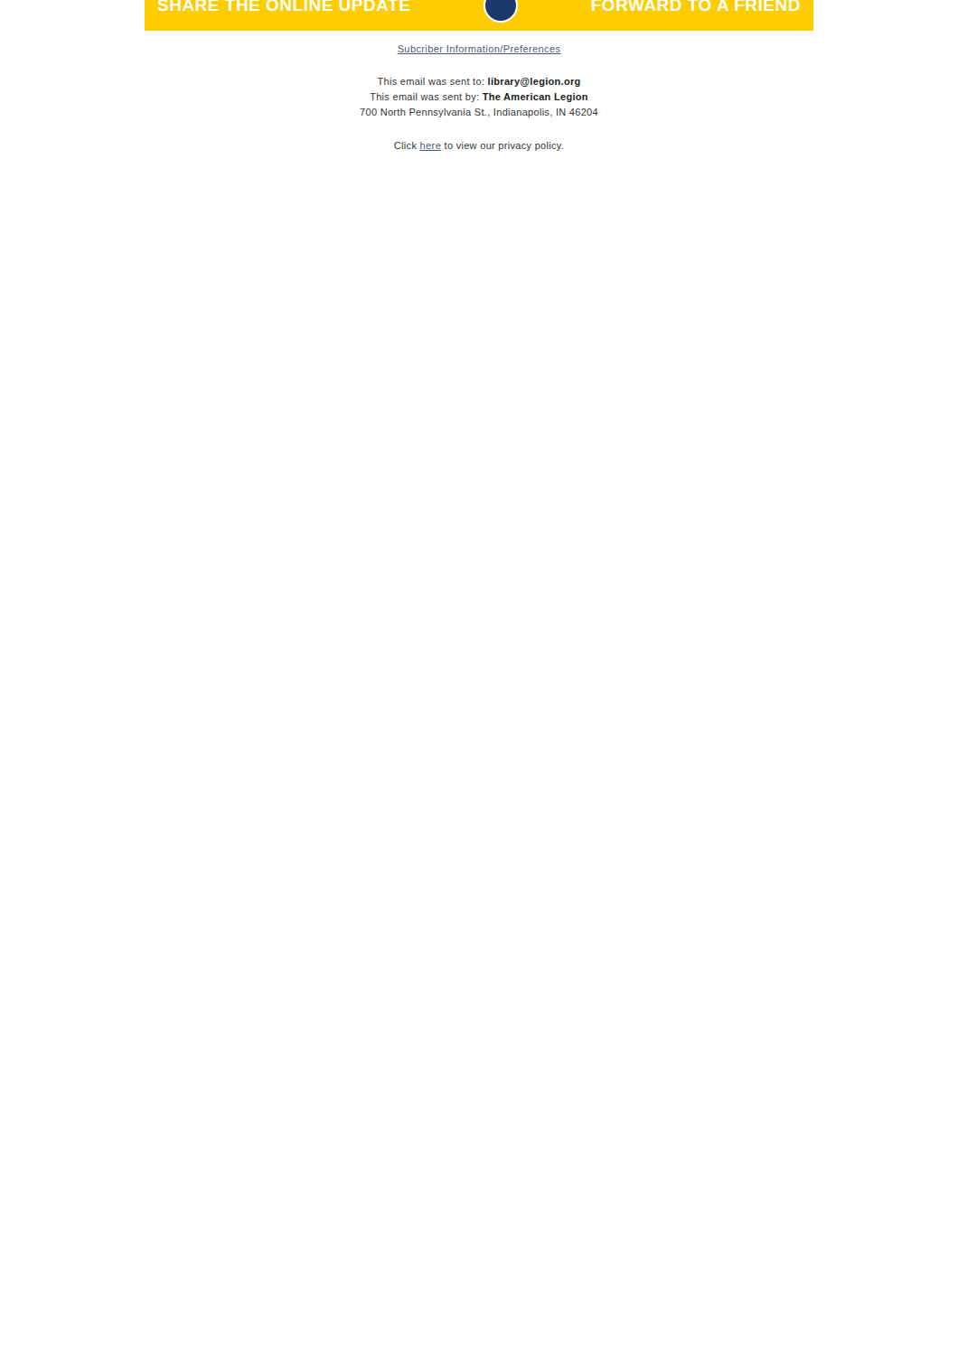SHARE THE ONLINE UPDATE FORWARD TO A FRIEND
Subcriber Information/Preferences
This email was sent to: library@legion.org
This email was sent by: The American Legion
700 North Pennsylvania St., Indianapolis, IN 46204
Click here to view our privacy policy.